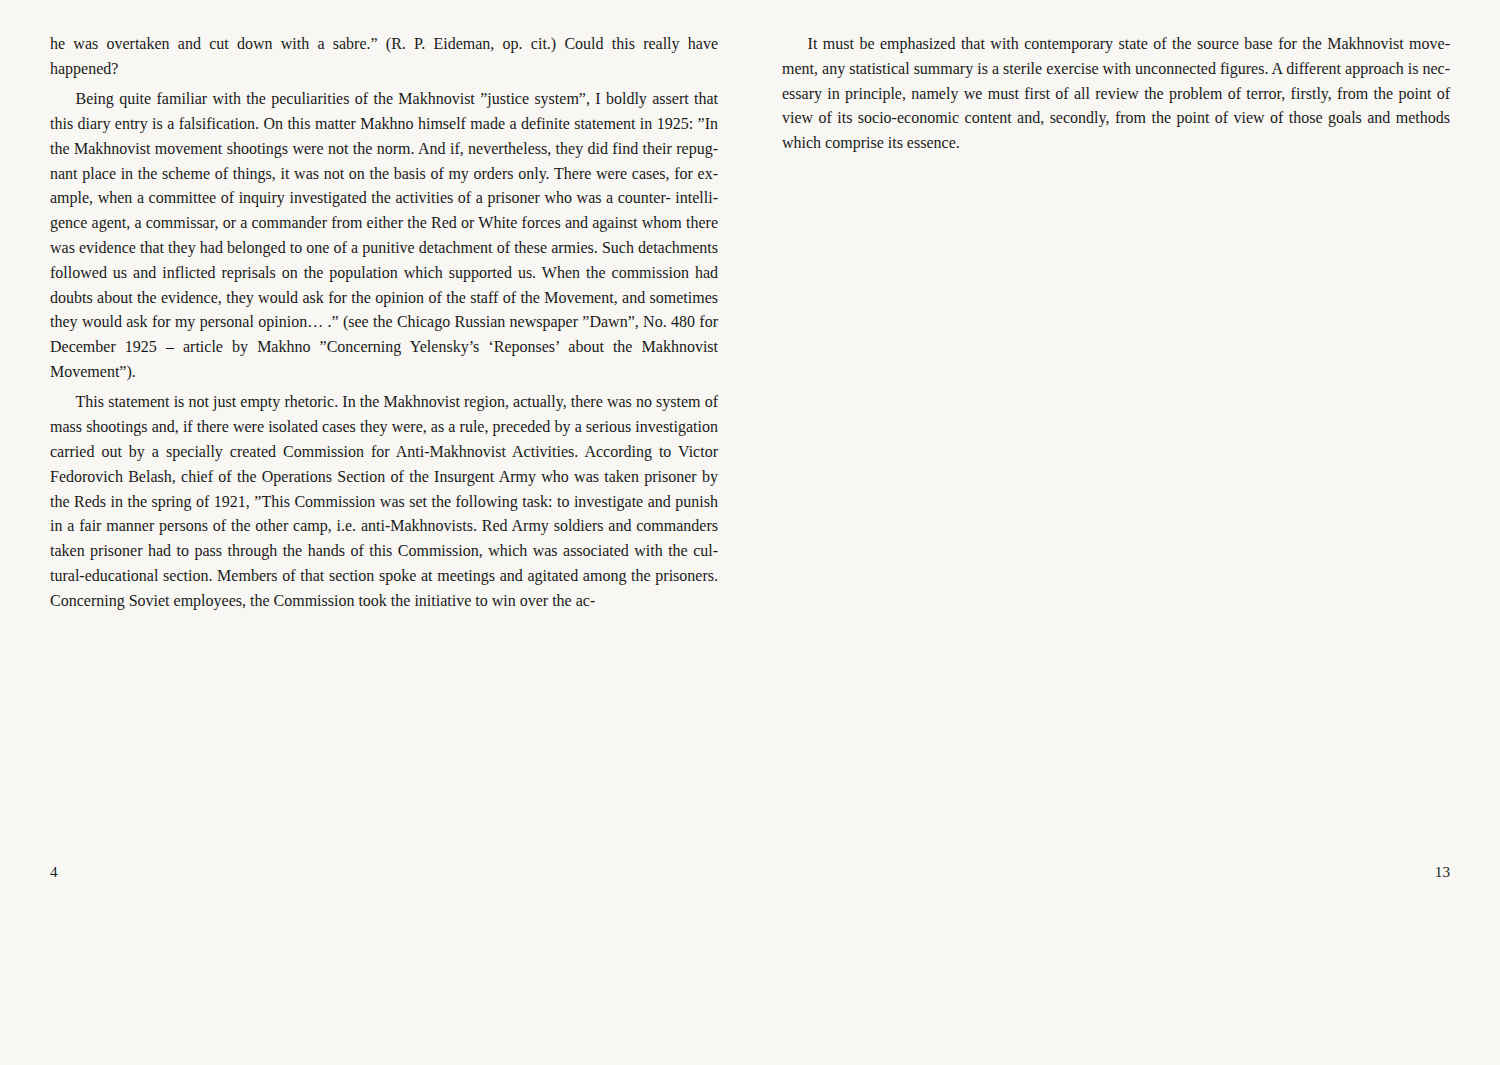he was overtaken and cut down with a sabre.” (R. P. Eideman, op. cit.) Could this really have happened?
Being quite familiar with the peculiarities of the Makhnovist ”justice system”, I boldly assert that this diary entry is a falsification. On this matter Makhno himself made a definite statement in 1925: ”In the Makhnovist movement shootings were not the norm. And if, nevertheless, they did find their repugnant place in the scheme of things, it was not on the basis of my orders only. There were cases, for example, when a committee of inquiry investigated the activities of a prisoner who was a counter- intelligence agent, a commissar, or a commander from either the Red or White forces and against whom there was evidence that they had belonged to one of a punitive detachment of these armies. Such detachments followed us and inflicted reprisals on the population which supported us. When the commission had doubts about the evidence, they would ask for the opinion of the staff of the Movement, and sometimes they would ask for my personal opinion… .” (see the Chicago Russian newspaper ”Dawn”, No. 480 for December 1925 – article by Makhno ”Concerning Yelensky’s ‘Reponses’ about the Makhnovist Movement”).
This statement is not just empty rhetoric. In the Makhnovist region, actually, there was no system of mass shootings and, if there were isolated cases they were, as a rule, preceded by a serious investigation carried out by a specially created Commission for Anti-Makhnovist Activities. According to Victor Fedorovich Belash, chief of the Operations Section of the Insurgent Army who was taken prisoner by the Reds in the spring of 1921, ”This Commission was set the following task: to investigate and punish in a fair manner persons of the other camp, i.e. anti-Makhnovists. Red Army soldiers and commanders taken prisoner had to pass through the hands of this Commission, which was associated with the cultural-educational section. Members of that section spoke at meetings and agitated among the prisoners. Concerning Soviet employees, the Commission took the initiative to win over the ac-
4
It must be emphasized that with contemporary state of the source base for the Makhnovist movement, any statistical summary is a sterile exercise with unconnected figures. A different approach is necessary in principle, namely we must first of all review the problem of terror, firstly, from the point of view of its socio-economic content and, secondly, from the point of view of those goals and methods which comprise its essence.
13